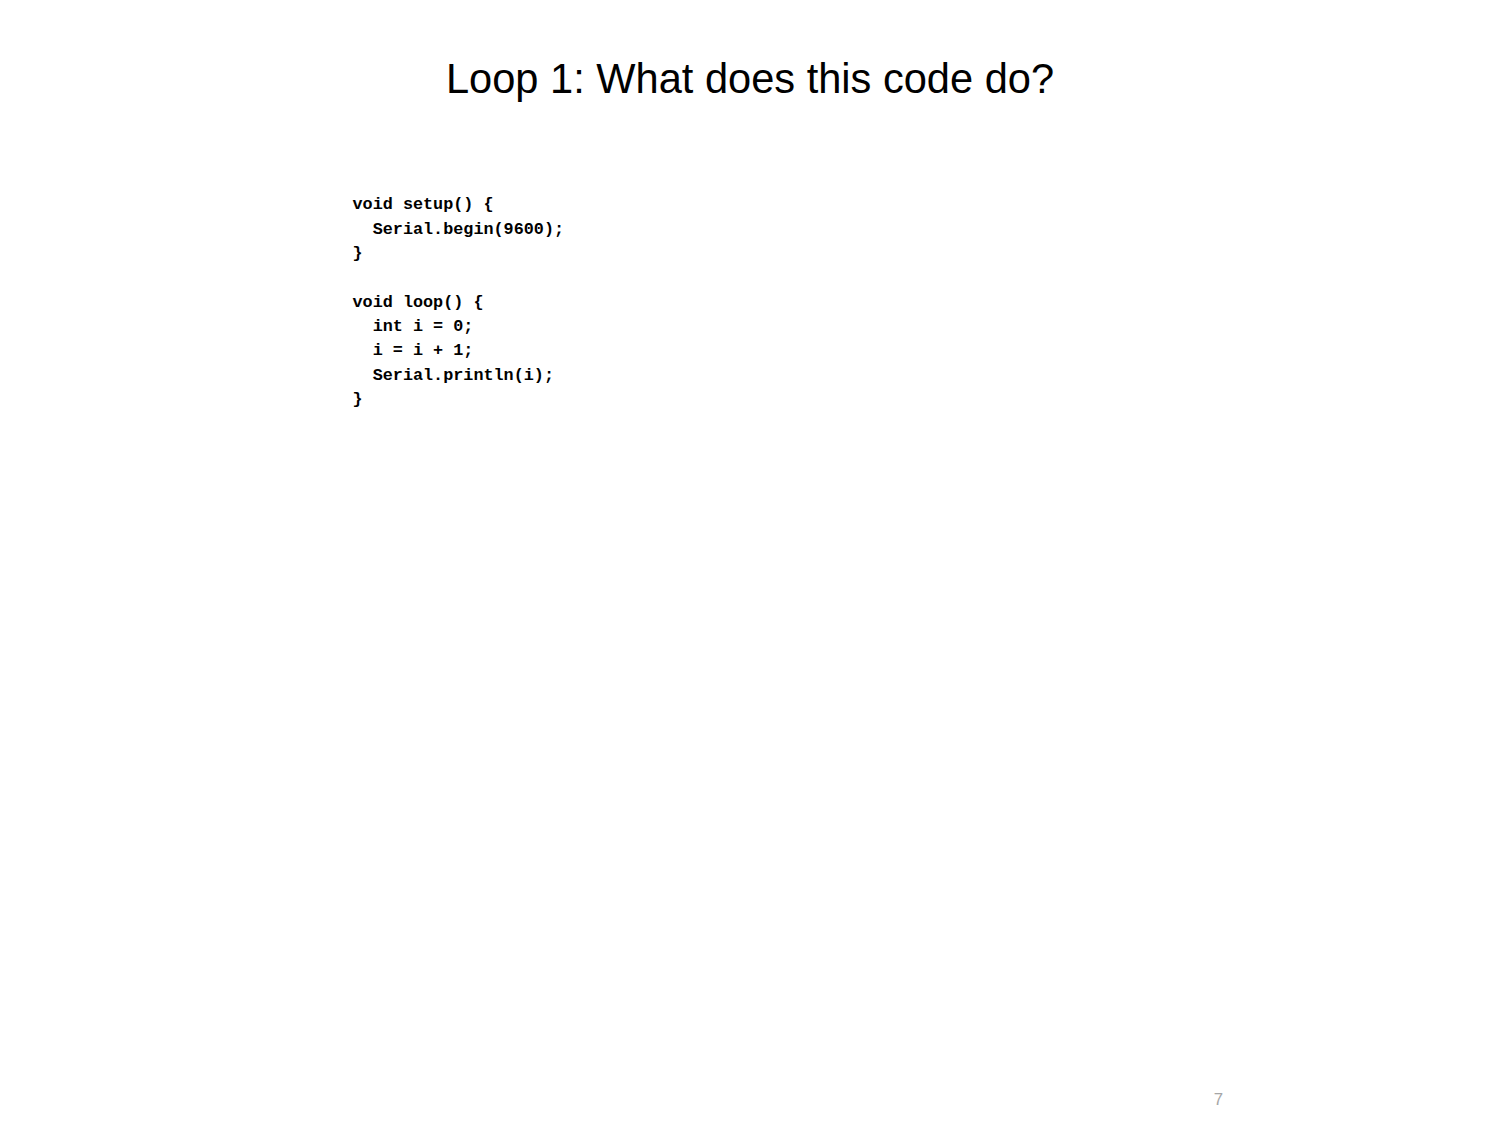Loop 1: What does this code do?
void setup() {
  Serial.begin(9600);
}

void loop() {
  int i = 0;
  i = i + 1;
  Serial.println(i);
}
7